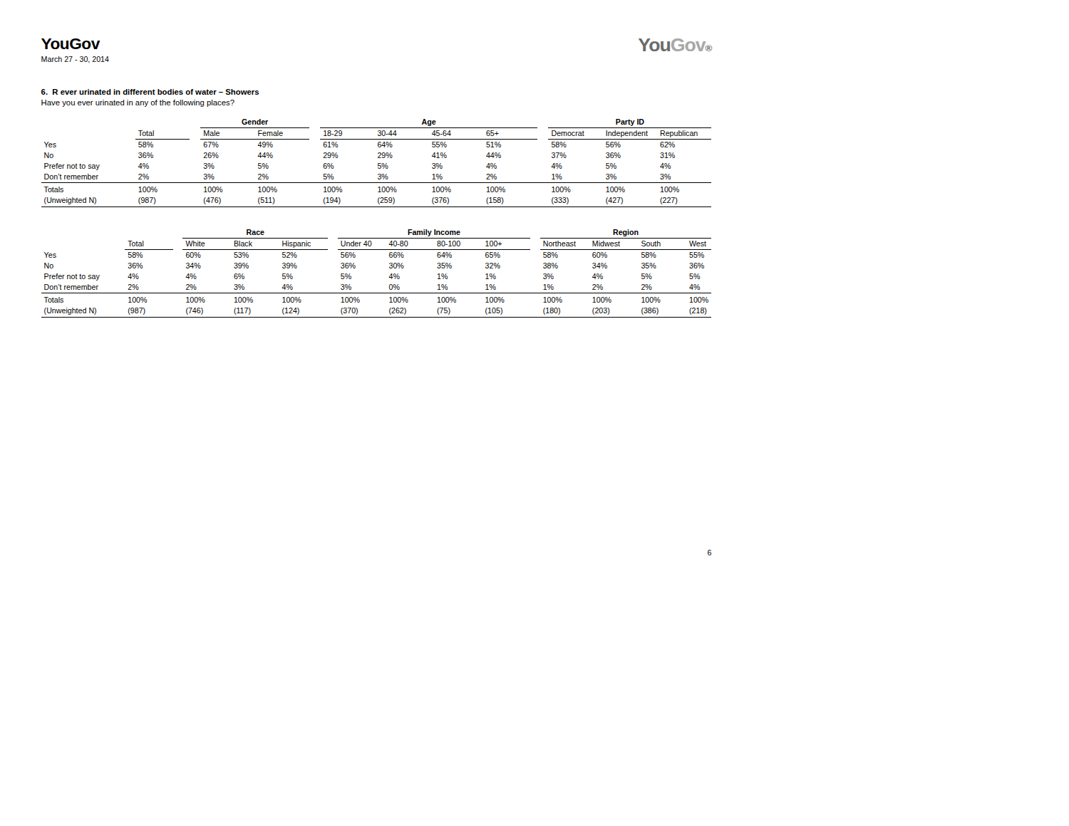YouGov
March 27 - 30, 2014
YouGov®
6. R ever urinated in different bodies of water – Showers
Have you ever urinated in any of the following places?
| | | | Gender | | Age | | Party ID |
| | Total | | Male | Female | | 18-29 | 30-44 | 45-64 | 65+ | | Democrat | Independent | Republican |
| Yes | 58% | | 67% | 49% | | 61% | 64% | 55% | 51% | | 58% | 56% | 62% |
| No | 36% | | 26% | 44% | | 29% | 29% | 41% | 44% | | 37% | 36% | 31% |
| Prefer not to say | 4% | | 3% | 5% | | 6% | 5% | 3% | 4% | | 4% | 5% | 4% |
| Don’t remember | 2% | | 3% | 2% | | 5% | 3% | 1% | 2% | | 1% | 3% | 3% |
| Totals | 100% | | 100% | 100% | | 100% | 100% | 100% | 100% | | 100% | 100% | 100% |
| (Unweighted N) | (987) | | (476) | (511) | | (194) | (259) | (376) | (158) | | (333) | (427) | (227) |
| | | | Race | | Family Income | | Region |
| | Total | | White | Black | Hispanic | | Under 40 | 40-80 | 80-100 | 100+ | | Northeast | Midwest | South | West |
| Yes | 58% | | 60% | 53% | 52% | | 56% | 66% | 64% | 65% | | 58% | 60% | 58% | 55% |
| No | 36% | | 34% | 39% | 39% | | 36% | 30% | 35% | 32% | | 38% | 34% | 35% | 36% |
| Prefer not to say | 4% | | 4% | 6% | 5% | | 5% | 4% | 1% | 1% | | 3% | 4% | 5% | 5% |
| Don’t remember | 2% | | 2% | 3% | 4% | | 3% | 0% | 1% | 1% | | 1% | 2% | 2% | 4% |
| Totals | 100% | | 100% | 100% | 100% | | 100% | 100% | 100% | 100% | | 100% | 100% | 100% | 100% |
| (Unweighted N) | (987) | | (746) | (117) | (124) | | (370) | (262) | (75) | (105) | | (180) | (203) | (386) | (218) |
6